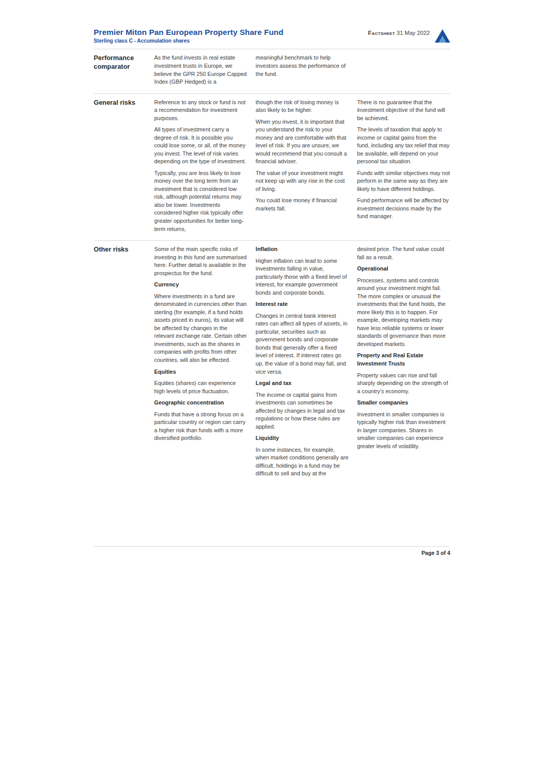Premier Miton Pan European Property Share Fund
Sterling class C - Accumulation shares
Factsheet 31 May 2022
Performance
comparator
As the fund invests in real estate investment trusts in Europe, we believe the GPR 250 Europe Capped Index (GBP Hedged) is a
meaningful benchmark to help investors assess the performance of the fund.
General risks
Reference to any stock or fund is not a recommendation for investment purposes.
All types of investment carry a degree of risk. It is possible you could lose some, or all, of the money you invest. The level of risk varies depending on the type of investment.
Typically, you are less likely to lose money over the long term from an investment that is considered low risk, although potential returns may also be lower. Investments considered higher risk typically offer greater opportunities for better long-term returns,
though the risk of losing money is also likely to be higher.
When you invest, it is important that you understand the risk to your money and are comfortable with that level of risk. If you are unsure, we would recommend that you consult a financial adviser.
The value of your investment might not keep up with any rise in the cost of living.
You could lose money if financial markets fall.
There is no guarantee that the investment objective of the fund will be achieved.
The levels of taxation that apply to income or capital gains from the fund, including any tax relief that may be available, will depend on your personal tax situation.
Funds with similar objectives may not perform in the same way as they are likely to have different holdings.
Fund performance will be affected by investment decisions made by the fund manager.
Other risks
Some of the main specific risks of investing in this fund are summarised here. Further detail is available in the prospectus for the fund.
Currency
Where investments in a fund are denominated in currencies other than sterling (for example, if a fund holds assets priced in euros), its value will be affected by changes in the relevant exchange rate. Certain other investments, such as the shares in companies with profits from other countries, will also be effected.
Equities
Equities (shares) can experience high levels of price fluctuation.
Geographic concentration
Funds that have a strong focus on a particular country or region can carry a higher risk than funds with a more diversified portfolio.
Inflation
Higher inflation can lead to some investments falling in value, particularly those with a fixed level of interest, for example government bonds and corporate bonds.
Interest rate
Changes in central bank interest rates can affect all types of assets, in particular, securities such as government bonds and corporate bonds that generally offer a fixed level of interest. If interest rates go up, the value of a bond may fall, and vice versa.
Legal and tax
The income or capital gains from investments can sometimes be affected by changes in legal and tax regulations or how these rules are applied.
Liquidity
In some instances, for example, when market conditions generally are difficult, holdings in a fund may be difficult to sell and buy at the
desired price. The fund value could fall as a result.
Operational
Processes, systems and controls around your investment might fail. The more complex or unusual the investments that the fund holds, the more likely this is to happen. For example, developing markets may have less reliable systems or lower standards of governance than more developed markets.
Property and Real Estate Investment Trusts
Property values can rise and fall sharply depending on the strength of a country's economy.
Smaller companies
Investment in smaller companies is typically higher risk than investment in larger companies. Shares in smaller companies can experience greater levels of volatility.
Page 3 of 4